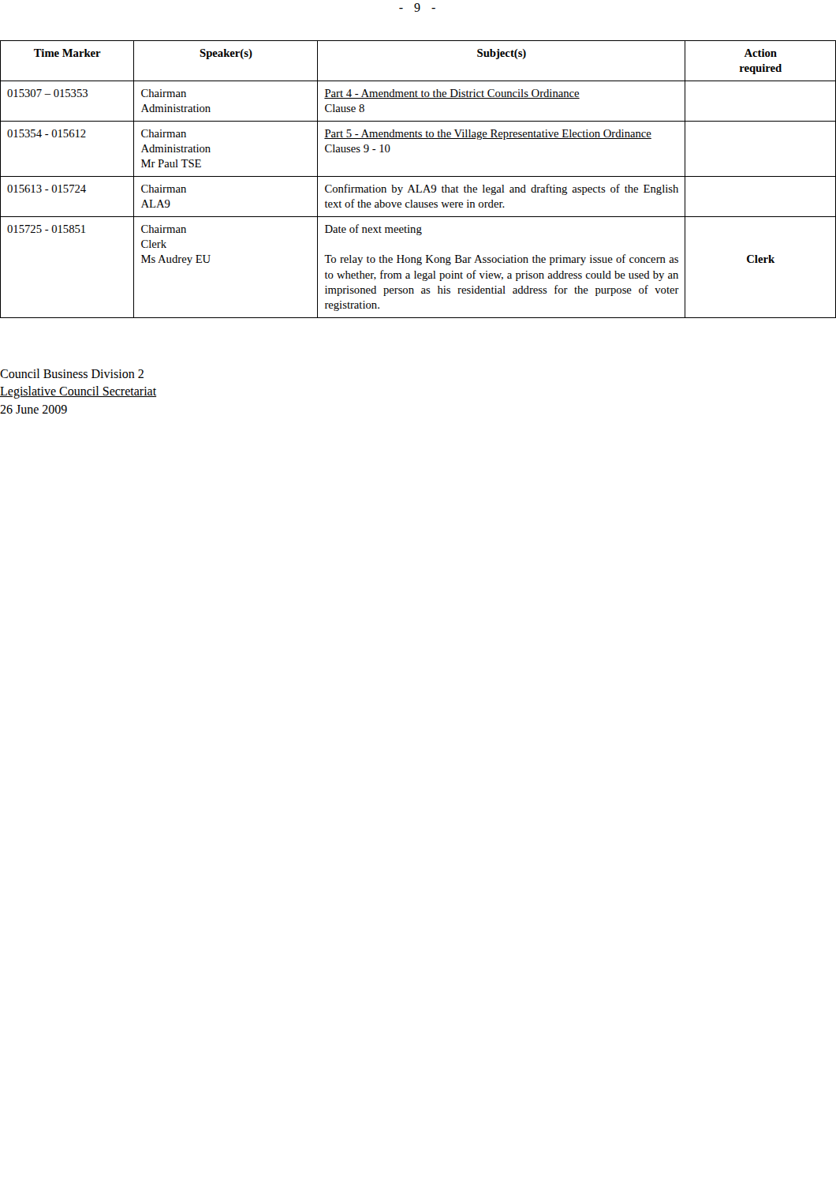- 9 -
| Time Marker | Speaker(s) | Subject(s) | Action required |
| --- | --- | --- | --- |
| 015307 – 015353 | Chairman Administration | Part 4 - Amendment to the District Councils Ordinance Clause 8 | |
| 015354 - 015612 | Chairman Administration Mr Paul TSE | Part 5 - Amendments to the Village Representative Election Ordinance Clauses 9 - 10 | |
| 015613 - 015724 | Chairman ALA9 | Confirmation by ALA9 that the legal and drafting aspects of the English text of the above clauses were in order. | |
| 015725 - 015851 | Chairman Clerk Ms Audrey EU | Date of next meeting To relay to the Hong Kong Bar Association the primary issue of concern as to whether, from a legal point of view, a prison address could be used by an imprisoned person as his residential address for the purpose of voter registration. | Clerk |
Council Business Division 2 Legislative Council Secretariat 26 June 2009